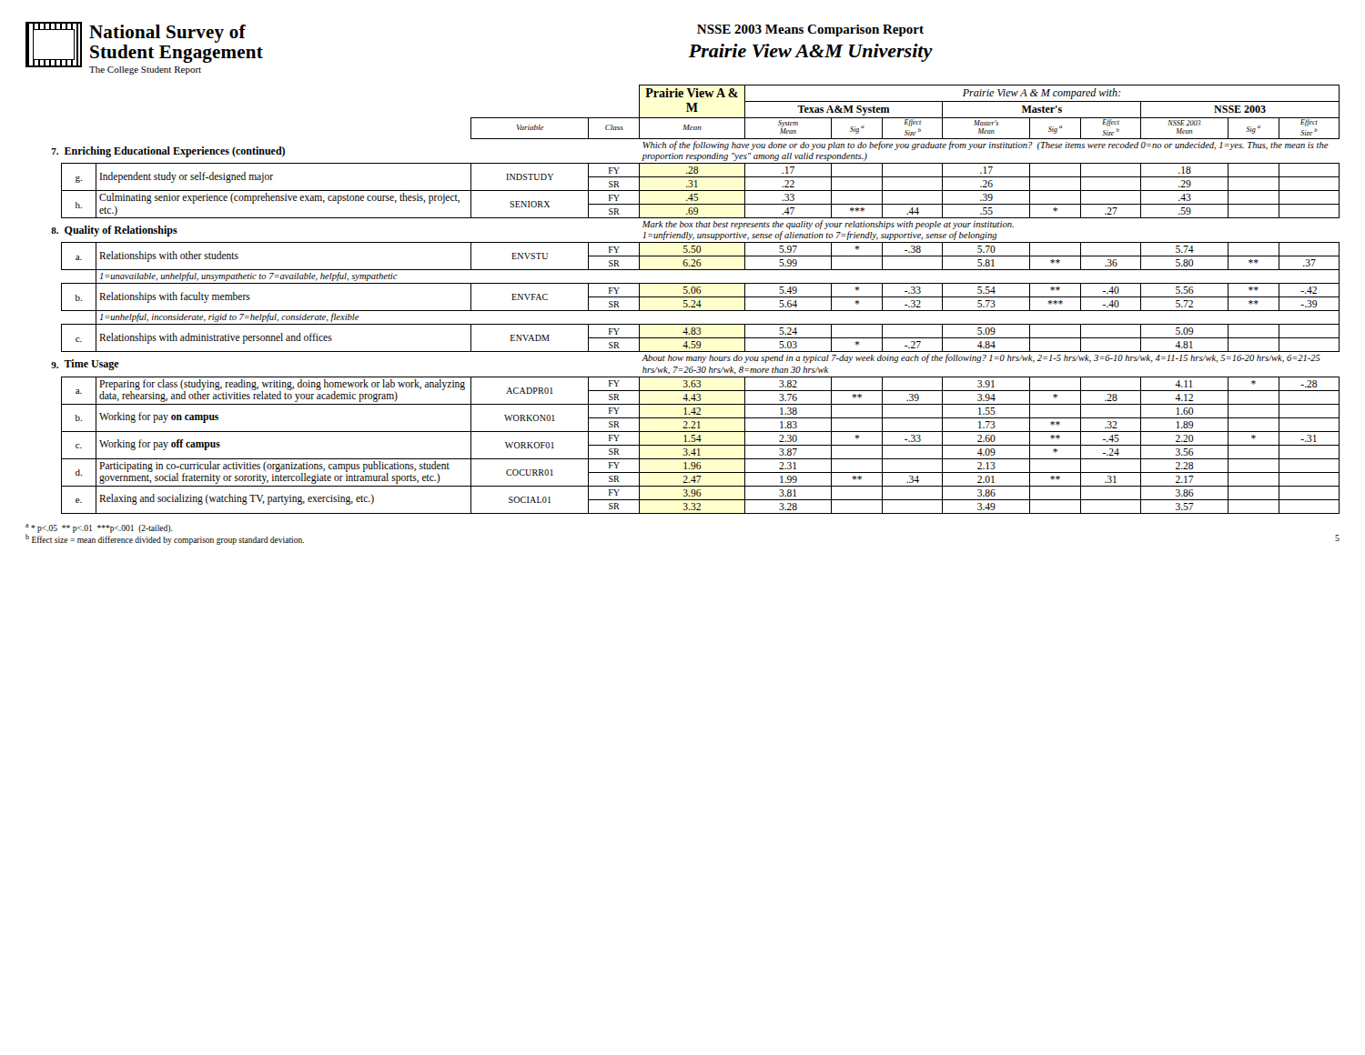National Survey of
Student Engagement
The College Student Report
NSSE 2003 Means Comparison Report
Prairie View A&M University
| | Prairie View A & M | Prairie View A & M compared with: |
| | Texas A&M System | Master's | NSSE 2003 |
| | Variable | Class | Mean | System Mean | Sig a | Effect Size b | Master's Mean | Sig a | Effect Size b | NSSE 2003 Mean | Sig a | Effect Size b |
| 7. | Enriching Educational Experiences (continued) | Which of the following have you done or do you plan to do before you graduate from your institution? (These items were recoded 0=no or undecided, 1=yes. Thus, the mean is the proportion responding "yes" among all valid respondents.) |
| | g. | Independent study or self-designed major | INDSTUDY | FY | .28 | .17 | | | .17 | | | .18 | | |
| | SR | .31 | .22 | | | .26 | | | .29 | | |
| | h. | Culminating senior experience (comprehensive exam, capstone course, thesis, project, etc.) | SENIORX | FY | .45 | .33 | | | .39 | | | .43 | | |
| | SR | .69 | .47 | *** | .44 | .55 | * | .27 | .59 | | |
| 8. | Quality of Relationships | Mark the box that best represents the quality of your relationships with people at your institution. 1=unfriendly, unsupportive, sense of alienation to 7=friendly, supportive, sense of belonging |
| | a. | Relationships with other students | ENVSTU | FY | 5.50 | 5.97 | * | -.38 | 5.70 | | | 5.74 | | |
| | SR | 6.26 | 5.99 | | | 5.81 | ** | .36 | 5.80 | ** | .37 |
| | | 1=unavailable, unhelpful, unsympathetic to 7=available, helpful, sympathetic |
| | b. | Relationships with faculty members | ENVFAC | FY | 5.06 | 5.49 | * | -.33 | 5.54 | ** | -.40 | 5.56 | ** | -.42 |
| | SR | 5.24 | 5.64 | * | -.32 | 5.73 | *** | -.40 | 5.72 | ** | -.39 |
| | | 1=unhelpful, inconsiderate, rigid to 7=helpful, considerate, flexible |
| | c. | Relationships with administrative personnel and offices | ENVADM | FY | 4.83 | 5.24 | | | 5.09 | | | 5.09 | | |
| | SR | 4.59 | 5.03 | * | -.27 | 4.84 | | | 4.81 | | |
| 9. | Time Usage | About how many hours do you spend in a typical 7-day week doing each of the following? 1=0 hrs/wk, 2=1-5 hrs/wk, 3=6-10 hrs/wk, 4=11-15 hrs/wk, 5=16-20 hrs/wk, 6=21-25 hrs/wk, 7=26-30 hrs/wk, 8=more than 30 hrs/wk |
| | a. | Preparing for class (studying, reading, writing, doing homework or lab work, analyzing data, rehearsing, and other activities related to your academic program) | ACADPR01 | FY | 3.63 | 3.82 | | | 3.91 | | | 4.11 | * | -.28 |
| | SR | 4.43 | 3.76 | ** | .39 | 3.94 | * | .28 | 4.12 | | |
| | b. | Working for pay on campus | WORKON01 | FY | 1.42 | 1.38 | | | 1.55 | | | 1.60 | | |
| | SR | 2.21 | 1.83 | | | 1.73 | ** | .32 | 1.89 | | |
| | c. | Working for pay off campus | WORKOF01 | FY | 1.54 | 2.30 | * | -.33 | 2.60 | ** | -.45 | 2.20 | * | -.31 |
| | SR | 3.41 | 3.87 | | | 4.09 | * | -.24 | 3.56 | | |
| | d. | Participating in co-curricular activities (organizations, campus publications, student government, social fraternity or sorority, intercollegiate or intramural sports, etc.) | COCURR01 | FY | 1.96 | 2.31 | | | 2.13 | | | 2.28 | | |
| | SR | 2.47 | 1.99 | ** | .34 | 2.01 | ** | .31 | 2.17 | | |
| | e. | Relaxing and socializing (watching TV, partying, exercising, etc.) | SOCIAL01 | FY | 3.96 | 3.81 | | | 3.86 | | | 3.86 | | |
| | SR | 3.32 | 3.28 | | | 3.49 | | | 3.57 | | |
a * p<.05 ** p<.01 ***p<.001 (2-tailed).
5b Effect size = mean difference divided by comparison group standard deviation.